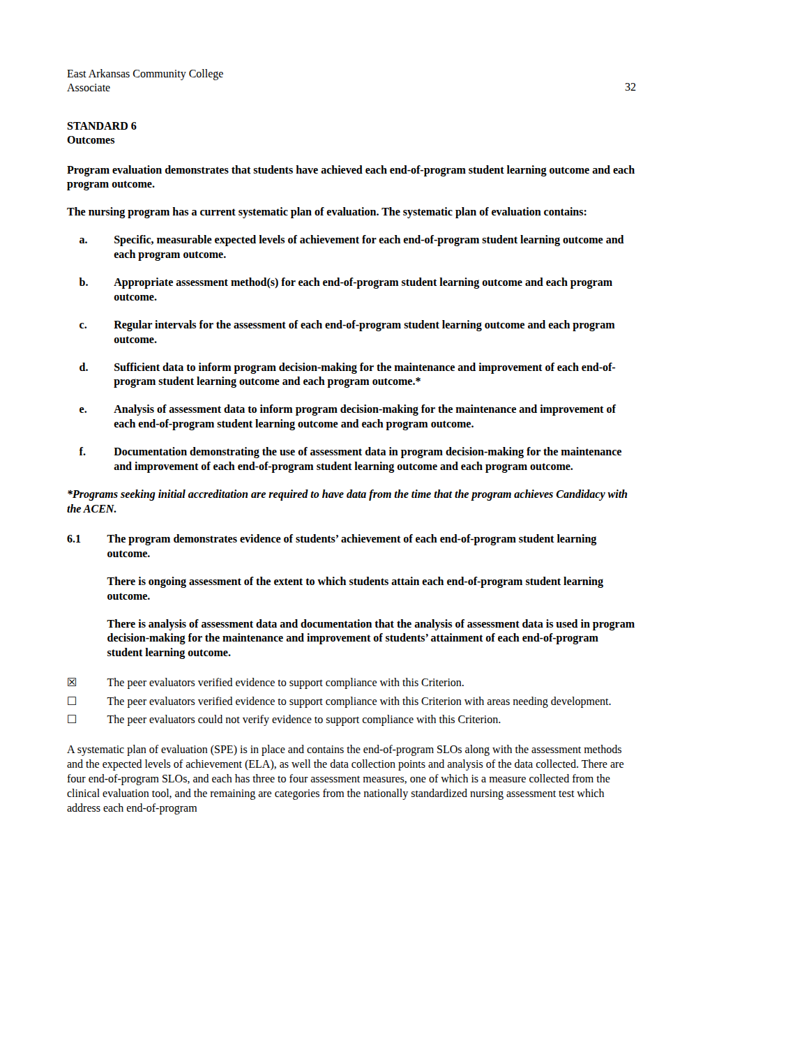East Arkansas Community College
Associate
32
STANDARD 6
Outcomes
Program evaluation demonstrates that students have achieved each end-of-program student learning outcome and each program outcome.
The nursing program has a current systematic plan of evaluation. The systematic plan of evaluation contains:
a. Specific, measurable expected levels of achievement for each end-of-program student learning outcome and each program outcome.
b. Appropriate assessment method(s) for each end-of-program student learning outcome and each program outcome.
c. Regular intervals for the assessment of each end-of-program student learning outcome and each program outcome.
d. Sufficient data to inform program decision-making for the maintenance and improvement of each end-of-program student learning outcome and each program outcome.*
e. Analysis of assessment data to inform program decision-making for the maintenance and improvement of each end-of-program student learning outcome and each program outcome.
f. Documentation demonstrating the use of assessment data in program decision-making for the maintenance and improvement of each end-of-program student learning outcome and each program outcome.
*Programs seeking initial accreditation are required to have data from the time that the program achieves Candidacy with the ACEN.
6.1
The program demonstrates evidence of students’ achievement of each end-of-program student learning outcome.
There is ongoing assessment of the extent to which students attain each end-of-program student learning outcome.
There is analysis of assessment data and documentation that the analysis of assessment data is used in program decision-making for the maintenance and improvement of students’ attainment of each end-of-program student learning outcome.
☒
The peer evaluators verified evidence to support compliance with this Criterion.
☐
The peer evaluators verified evidence to support compliance with this Criterion with areas needing development.
☐
The peer evaluators could not verify evidence to support compliance with this Criterion.
A systematic plan of evaluation (SPE) is in place and contains the end-of-program SLOs along with the assessment methods and the expected levels of achievement (ELA), as well the data collection points and analysis of the data collected. There are four end-of-program SLOs, and each has three to four assessment measures, one of which is a measure collected from the clinical evaluation tool, and the remaining are categories from the nationally standardized nursing assessment test which address each end-of-program